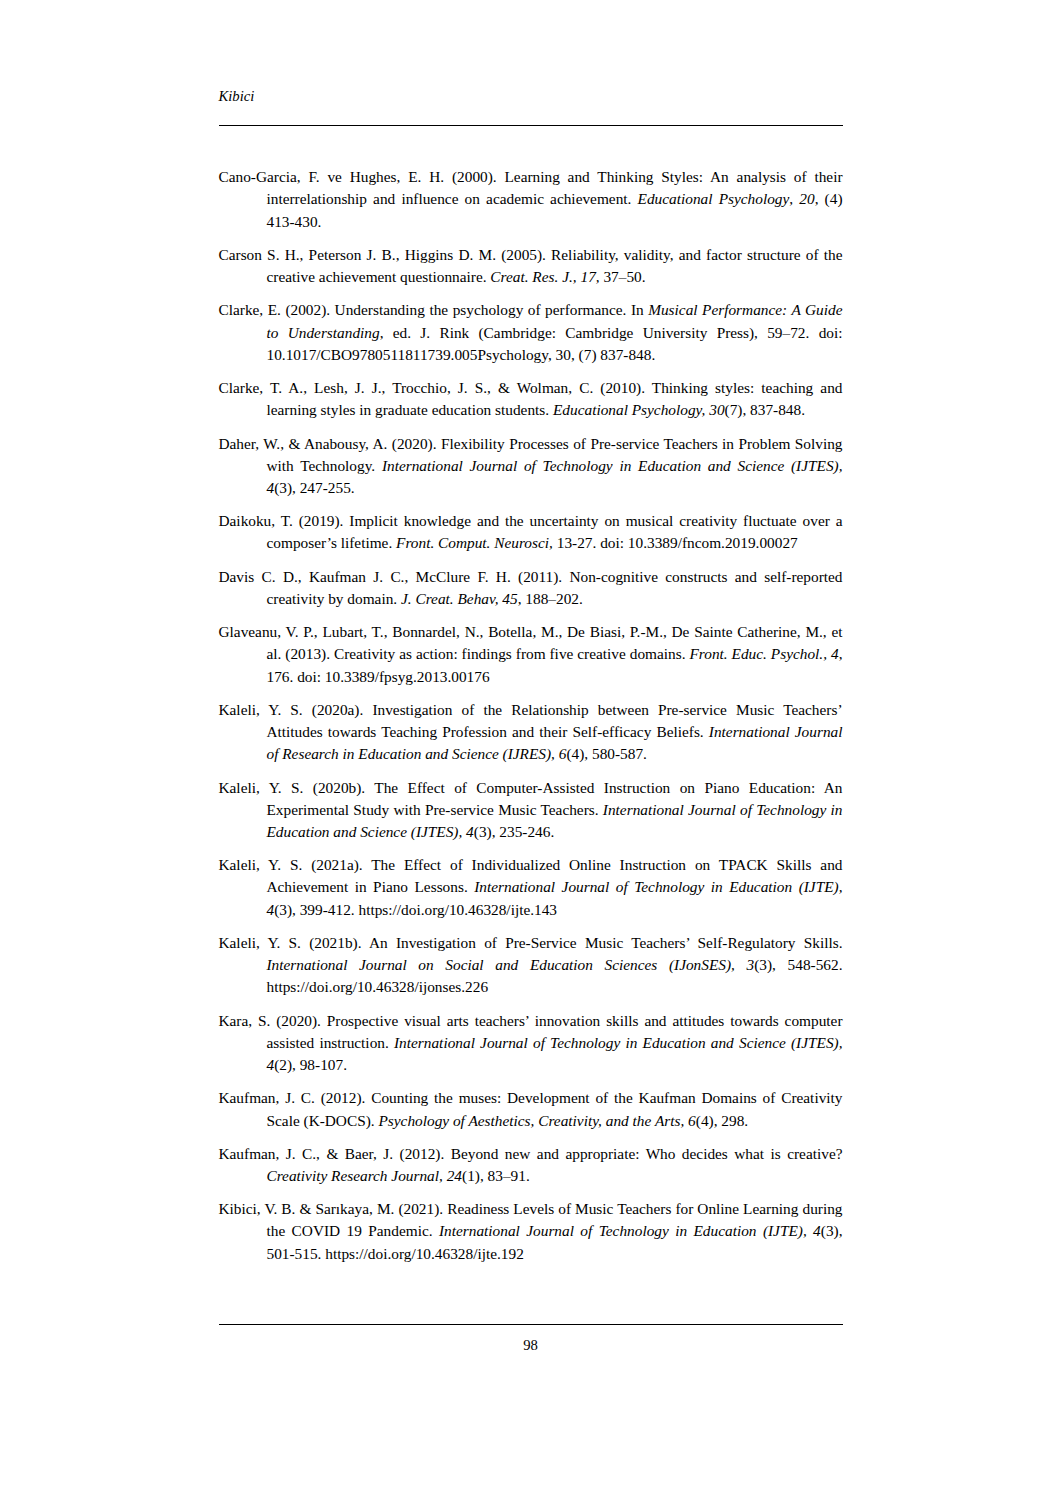Kibici
Cano-Garcia, F. ve Hughes, E. H. (2000). Learning and Thinking Styles: An analysis of their interrelationship and influence on academic achievement. Educational Psychology, 20, (4) 413-430.
Carson S. H., Peterson J. B., Higgins D. M. (2005). Reliability, validity, and factor structure of the creative achievement questionnaire. Creat. Res. J., 17, 37–50.
Clarke, E. (2002). Understanding the psychology of performance. In Musical Performance: A Guide to Understanding, ed. J. Rink (Cambridge: Cambridge University Press), 59–72. doi: 10.1017/CBO9780511811739.005Psychology, 30, (7) 837-848.
Clarke, T. A., Lesh, J. J., Trocchio, J. S., & Wolman, C. (2010). Thinking styles: teaching and learning styles in graduate education students. Educational Psychology, 30(7), 837-848.
Daher, W., & Anabousy, A. (2020). Flexibility Processes of Pre-service Teachers in Problem Solving with Technology. International Journal of Technology in Education and Science (IJTES), 4(3), 247-255.
Daikoku, T. (2019). Implicit knowledge and the uncertainty on musical creativity fluctuate over a composer’s lifetime. Front. Comput. Neurosci, 13-27. doi: 10.3389/fncom.2019.00027
Davis C. D., Kaufman J. C., McClure F. H. (2011). Non-cognitive constructs and self-reported creativity by domain. J. Creat. Behav, 45, 188–202.
Glaveanu, V. P., Lubart, T., Bonnardel, N., Botella, M., De Biasi, P.-M., De Sainte Catherine, M., et al. (2013). Creativity as action: findings from five creative domains. Front. Educ. Psychol., 4, 176. doi: 10.3389/fpsyg.2013.00176
Kaleli, Y. S. (2020a). Investigation of the Relationship between Pre-service Music Teachers’ Attitudes towards Teaching Profession and their Self-efficacy Beliefs. International Journal of Research in Education and Science (IJRES), 6(4), 580-587.
Kaleli, Y. S. (2020b). The Effect of Computer-Assisted Instruction on Piano Education: An Experimental Study with Pre-service Music Teachers. International Journal of Technology in Education and Science (IJTES), 4(3), 235-246.
Kaleli, Y. S. (2021a). The Effect of Individualized Online Instruction on TPACK Skills and Achievement in Piano Lessons. International Journal of Technology in Education (IJTE), 4(3), 399-412. https://doi.org/10.46328/ijte.143
Kaleli, Y. S. (2021b). An Investigation of Pre-Service Music Teachers’ Self-Regulatory Skills. International Journal on Social and Education Sciences (IJonSES), 3(3), 548-562. https://doi.org/10.46328/ijonses.226
Kara, S. (2020). Prospective visual arts teachers’ innovation skills and attitudes towards computer assisted instruction. International Journal of Technology in Education and Science (IJTES), 4(2), 98-107.
Kaufman, J. C. (2012). Counting the muses: Development of the Kaufman Domains of Creativity Scale (K-DOCS). Psychology of Aesthetics, Creativity, and the Arts, 6(4), 298.
Kaufman, J. C., & Baer, J. (2012). Beyond new and appropriate: Who decides what is creative? Creativity Research Journal, 24(1), 83–91.
Kibici, V. B. & Sarıkaya, M. (2021). Readiness Levels of Music Teachers for Online Learning during the COVID 19 Pandemic. International Journal of Technology in Education (IJTE), 4(3), 501-515. https://doi.org/10.46328/ijte.192
98